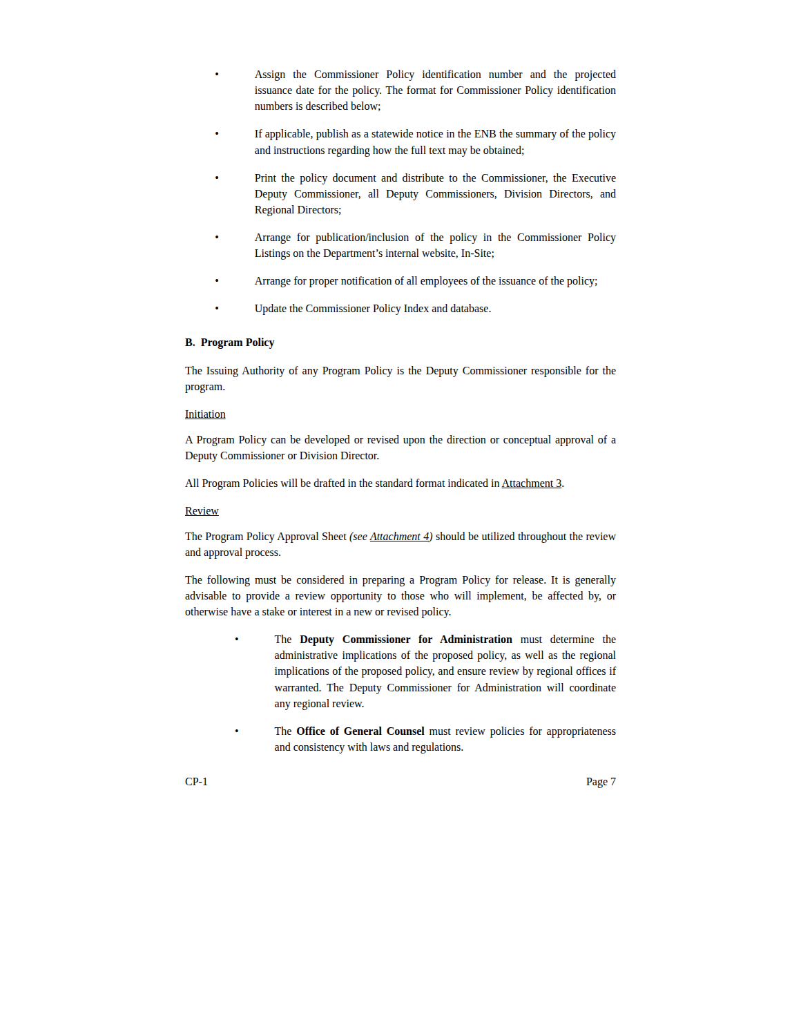Assign the Commissioner Policy identification number and the projected issuance date for the policy. The format for Commissioner Policy identification numbers is described below;
If applicable, publish as a statewide notice in the ENB the summary of the policy and instructions regarding how the full text may be obtained;
Print the policy document and distribute to the Commissioner, the Executive Deputy Commissioner, all Deputy Commissioners, Division Directors, and Regional Directors;
Arrange for publication/inclusion of the policy in the Commissioner Policy Listings on the Department’s internal website, In-Site;
Arrange for proper notification of all employees of the issuance of the policy;
Update the Commissioner Policy Index and database.
B. Program Policy
The Issuing Authority of any Program Policy is the Deputy Commissioner responsible for the program.
Initiation
A Program Policy can be developed or revised upon the direction or conceptual approval of a Deputy Commissioner or Division Director.
All Program Policies will be drafted in the standard format indicated in Attachment 3.
Review
The Program Policy Approval Sheet (see Attachment 4) should be utilized throughout the review and approval process.
The following must be considered in preparing a Program Policy for release. It is generally advisable to provide a review opportunity to those who will implement, be affected by, or otherwise have a stake or interest in a new or revised policy.
The Deputy Commissioner for Administration must determine the administrative implications of the proposed policy, as well as the regional implications of the proposed policy, and ensure review by regional offices if warranted. The Deputy Commissioner for Administration will coordinate any regional review.
The Office of General Counsel must review policies for appropriateness and consistency with laws and regulations.
CP-1
Page 7